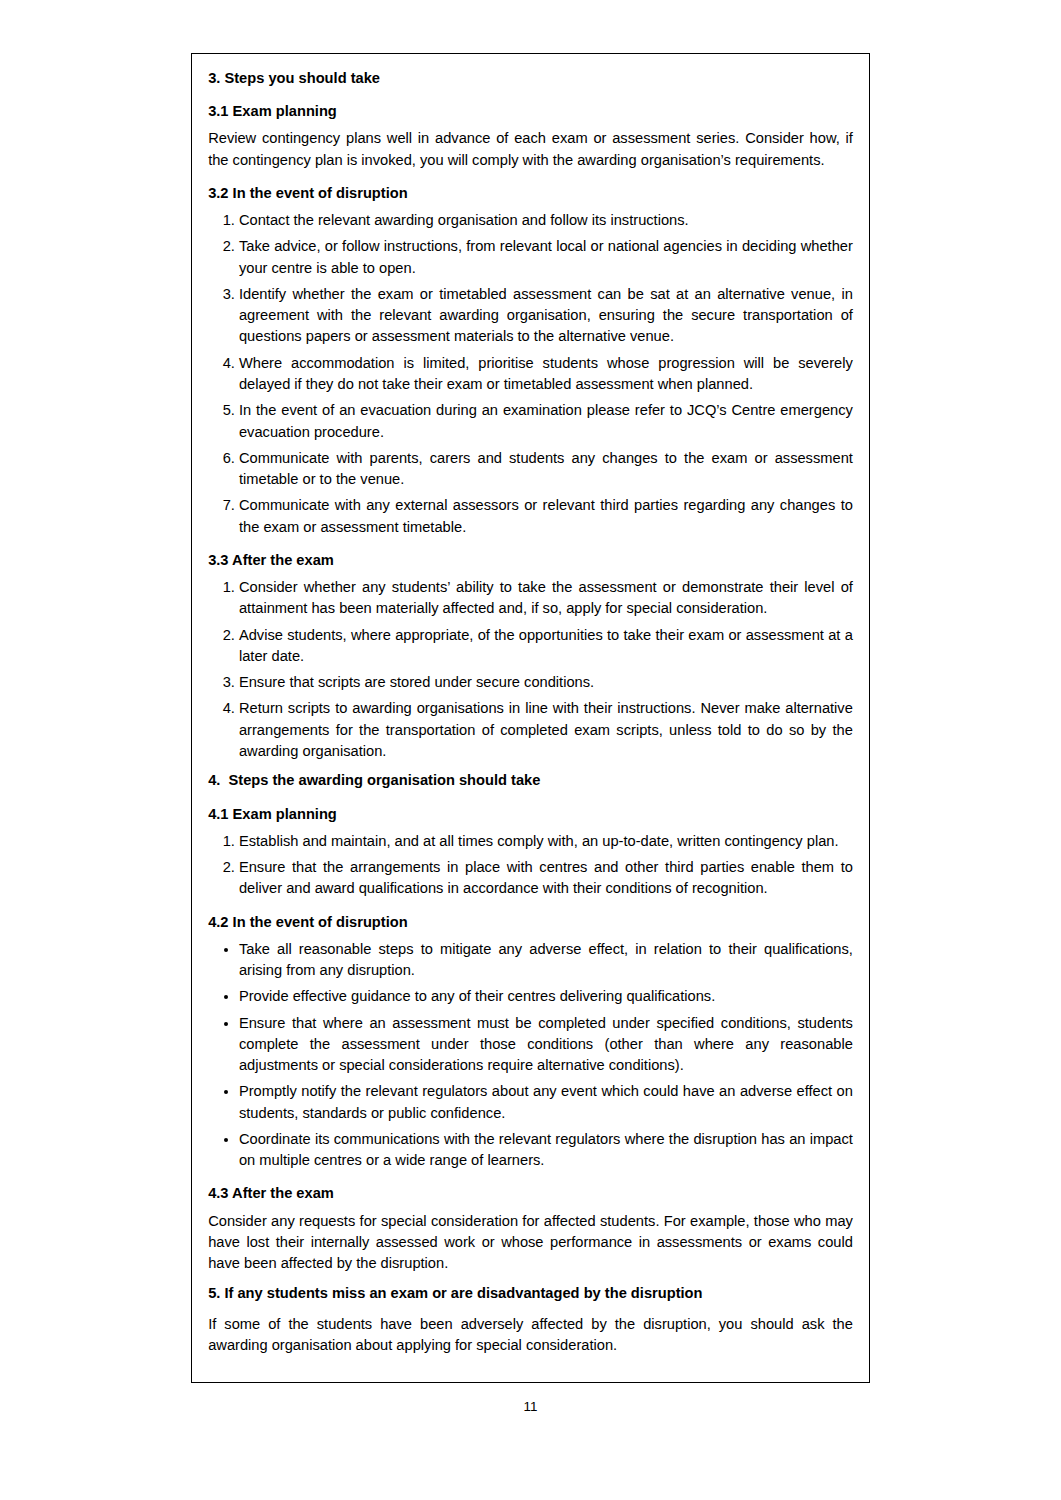3. Steps you should take
3.1 Exam planning
Review contingency plans well in advance of each exam or assessment series. Consider how, if the contingency plan is invoked, you will comply with the awarding organisation’s requirements.
3.2 In the event of disruption
Contact the relevant awarding organisation and follow its instructions.
Take advice, or follow instructions, from relevant local or national agencies in deciding whether your centre is able to open.
Identify whether the exam or timetabled assessment can be sat at an alternative venue, in agreement with the relevant awarding organisation, ensuring the secure transportation of questions papers or assessment materials to the alternative venue.
Where accommodation is limited, prioritise students whose progression will be severely delayed if they do not take their exam or timetabled assessment when planned.
In the event of an evacuation during an examination please refer to JCQ’s Centre emergency evacuation procedure.
Communicate with parents, carers and students any changes to the exam or assessment timetable or to the venue.
Communicate with any external assessors or relevant third parties regarding any changes to the exam or assessment timetable.
3.3 After the exam
Consider whether any students’ ability to take the assessment or demonstrate their level of attainment has been materially affected and, if so, apply for special consideration.
Advise students, where appropriate, of the opportunities to take their exam or assessment at a later date.
Ensure that scripts are stored under secure conditions.
Return scripts to awarding organisations in line with their instructions. Never make alternative arrangements for the transportation of completed exam scripts, unless told to do so by the awarding organisation.
4. Steps the awarding organisation should take
4.1 Exam planning
Establish and maintain, and at all times comply with, an up-to-date, written contingency plan.
Ensure that the arrangements in place with centres and other third parties enable them to deliver and award qualifications in accordance with their conditions of recognition.
4.2 In the event of disruption
Take all reasonable steps to mitigate any adverse effect, in relation to their qualifications, arising from any disruption.
Provide effective guidance to any of their centres delivering qualifications.
Ensure that where an assessment must be completed under specified conditions, students complete the assessment under those conditions (other than where any reasonable adjustments or special considerations require alternative conditions).
Promptly notify the relevant regulators about any event which could have an adverse effect on students, standards or public confidence.
Coordinate its communications with the relevant regulators where the disruption has an impact on multiple centres or a wide range of learners.
4.3 After the exam
Consider any requests for special consideration for affected students. For example, those who may have lost their internally assessed work or whose performance in assessments or exams could have been affected by the disruption.
5. If any students miss an exam or are disadvantaged by the disruption
If some of the students have been adversely affected by the disruption, you should ask the awarding organisation about applying for special consideration.
11